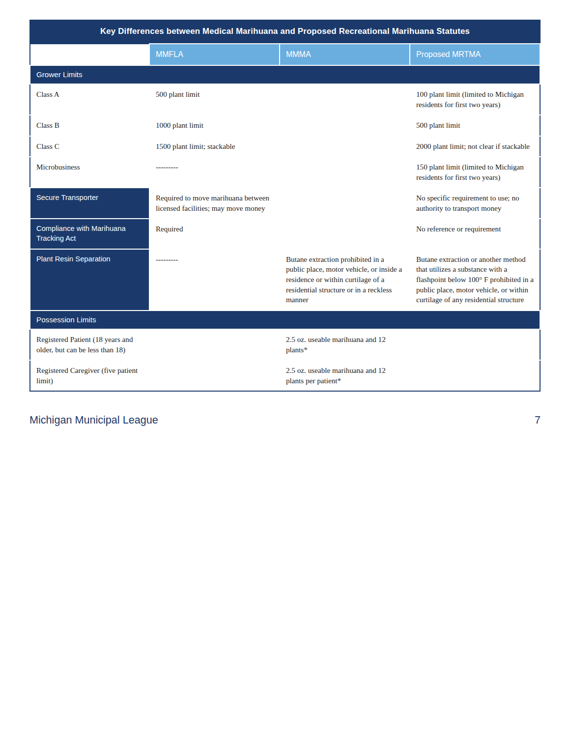Key Differences between Medical Marihuana and Proposed Recreational Marihuana Statutes
| | MMFLA | MMMA | Proposed MRTMA |
| --- | --- | --- | --- |
| Grower Limits |
| Class A | 500 plant limit | | 100 plant limit (limited to Michigan residents for first two years) |
| Class B | 1000 plant limit | | 500 plant limit |
| Class C | 1500 plant limit; stackable | | 2000 plant limit; not clear if stackable |
| Microbusiness | --------- | | 150 plant limit (limited to Michigan residents for first two years) |
| Secure Transporter | Required to move marihuana between licensed facilities; may move money | | No specific requirement to use; no authority to transport money |
| Compliance with Marihuana Tracking Act | Required | | No reference or requirement |
| Plant Resin Separation | --------- | Butane extraction prohibited in a public place, motor vehicle, or inside a residence or within curtilage of a residential structure or in a reckless manner | Butane extraction or another method that utilizes a substance with a flashpoint below 100° F prohibited in a public place, motor vehicle, or within curtilage of any residential structure |
| Possession Limits |
| Registered Patient (18 years and older, but can be less than 18) | | 2.5 oz. useable marihuana and 12 plants* | |
| Registered Caregiver (five patient limit) | | 2.5 oz. useable marihuana and 12 plants per patient* | |
Michigan Municipal League 7